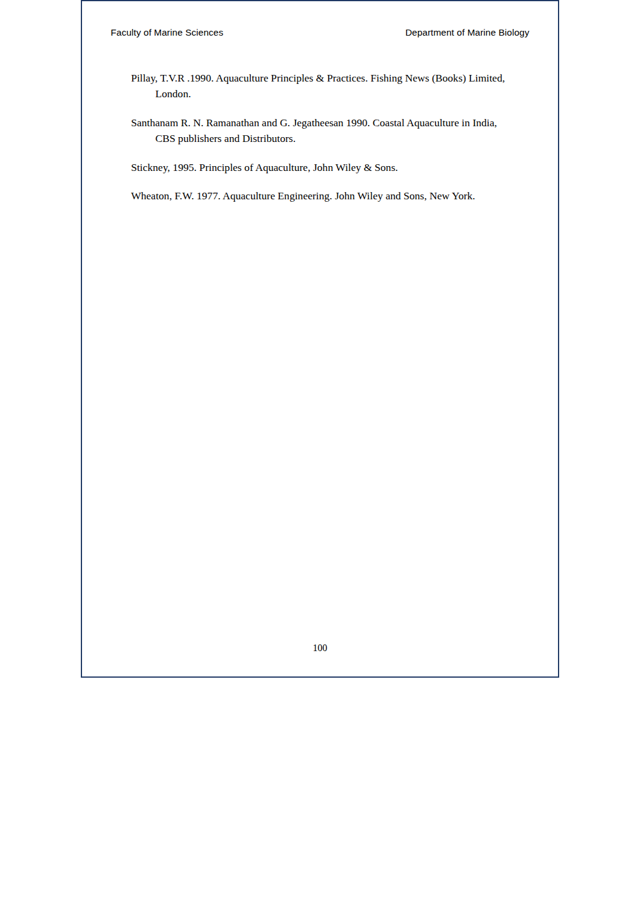Faculty of Marine Sciences Department of Marine Biology
Pillay, T.V.R .1990. Aquaculture Principles & Practices. Fishing News (Books) Limited, London.
Santhanam R. N. Ramanathan and G. Jegatheesan 1990. Coastal Aquaculture in India, CBS publishers and Distributors.
Stickney, 1995. Principles of Aquaculture, John Wiley & Sons.
Wheaton, F.W. 1977. Aquaculture Engineering. John Wiley and Sons, New York.
100